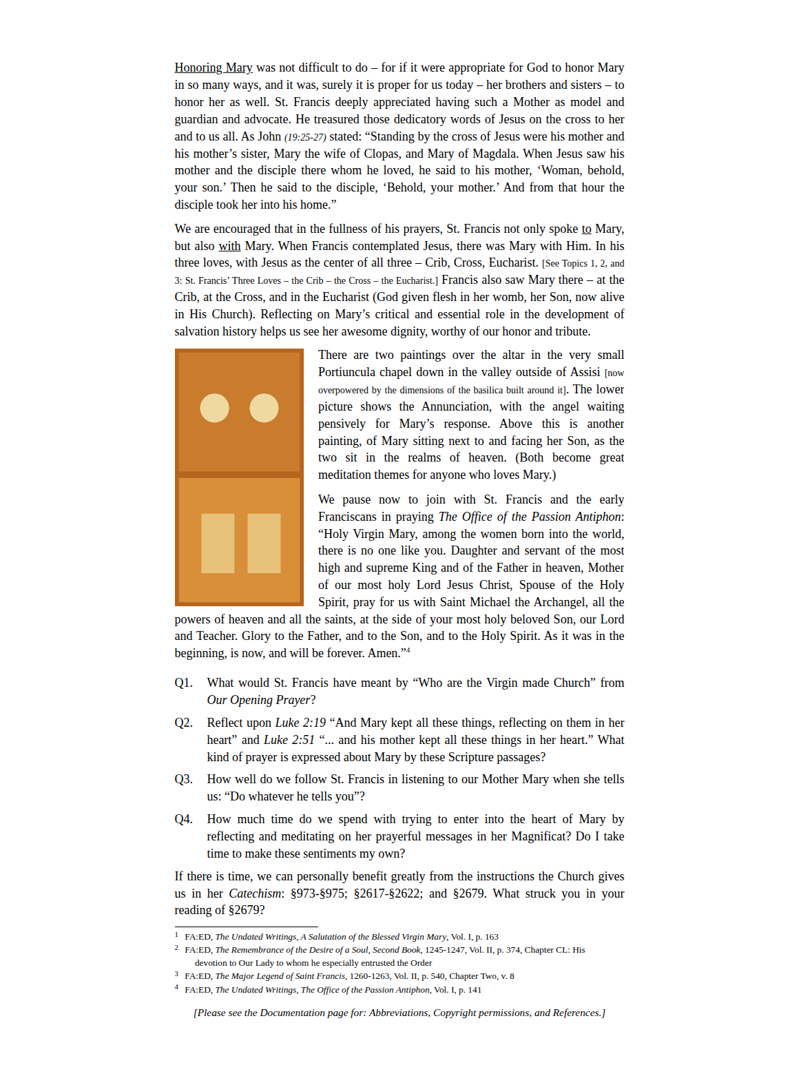Honoring Mary was not difficult to do – for if it were appropriate for God to honor Mary in so many ways, and it was, surely it is proper for us today – her brothers and sisters – to honor her as well. St. Francis deeply appreciated having such a Mother as model and guardian and advocate. He treasured those dedicatory words of Jesus on the cross to her and to us all. As John (19:25-27) stated: “Standing by the cross of Jesus were his mother and his mother’s sister, Mary the wife of Clopas, and Mary of Magdala. When Jesus saw his mother and the disciple there whom he loved, he said to his mother, ‘Woman, behold, your son.’ Then he said to the disciple, ‘Behold, your mother.’ And from that hour the disciple took her into his home.”
We are encouraged that in the fullness of his prayers, St. Francis not only spoke to Mary, but also with Mary. When Francis contemplated Jesus, there was Mary with Him. In his three loves, with Jesus as the center of all three – Crib, Cross, Eucharist. [See Topics 1, 2, and 3: St. Francis’ Three Loves – the Crib – the Cross – the Eucharist.] Francis also saw Mary there – at the Crib, at the Cross, and in the Eucharist (God given flesh in her womb, her Son, now alive in His Church). Reflecting on Mary’s critical and essential role in the development of salvation history helps us see her awesome dignity, worthy of our honor and tribute.
There are two paintings over the altar in the very small Portiuncula chapel down in the valley outside of Assisi [now overpowered by the dimensions of the basilica built around it]. The lower picture shows the Annunciation, with the angel waiting pensively for Mary’s response. Above this is another painting, of Mary sitting next to and facing her Son, as the two sit in the realms of heaven. (Both become great meditation themes for anyone who loves Mary.)
We pause now to join with St. Francis and the early Franciscans in praying The Office of the Passion Antiphon: “Holy Virgin Mary, among the women born into the world, there is no one like you. Daughter and servant of the most high and supreme King and of the Father in heaven, Mother of our most holy Lord Jesus Christ, Spouse of the Holy Spirit, pray for us with Saint Michael the Archangel, all the powers of heaven and all the saints, at the side of your most holy beloved Son, our Lord and Teacher. Glory to the Father, and to the Son, and to the Holy Spirit. As it was in the beginning, is now, and will be forever. Amen.”4
Q1.
What would St. Francis have meant by “Who are the Virgin made Church” from Our Opening Prayer?
Q2.
Reflect upon Luke 2:19 “And Mary kept all these things, reflecting on them in her heart” and Luke 2:51 “... and his mother kept all these things in her heart.” What kind of prayer is expressed about Mary by these Scripture passages?
Q3.
How well do we follow St. Francis in listening to our Mother Mary when she tells us: “Do whatever he tells you”?
Q4.
How much time do we spend with trying to enter into the heart of Mary by reflecting and meditating on her prayerful messages in her Magnificat? Do I take time to make these sentiments my own?
If there is time, we can personally benefit greatly from the instructions the Church gives us in her Catechism: §973-§975; §2617-§2622; and §2679. What struck you in your reading of §2679?
1 FA:ED, The Undated Writings, A Salutation of the Blessed Virgin Mary, Vol. I, p. 163
2 FA:ED, The Remembrance of the Desire of a Soul, Second Book, 1245-1247, Vol. II, p. 374, Chapter CL: His
devotion to Our Lady to whom he especially entrusted the Order
3 FA:ED, The Major Legend of Saint Francis, 1260-1263, Vol. II, p. 540, Chapter Two, v. 8
4 FA:ED, The Undated Writings, The Office of the Passion Antiphon, Vol. I, p. 141
[Please see the Documentation page for: Abbreviations, Copyright permissions, and References.]